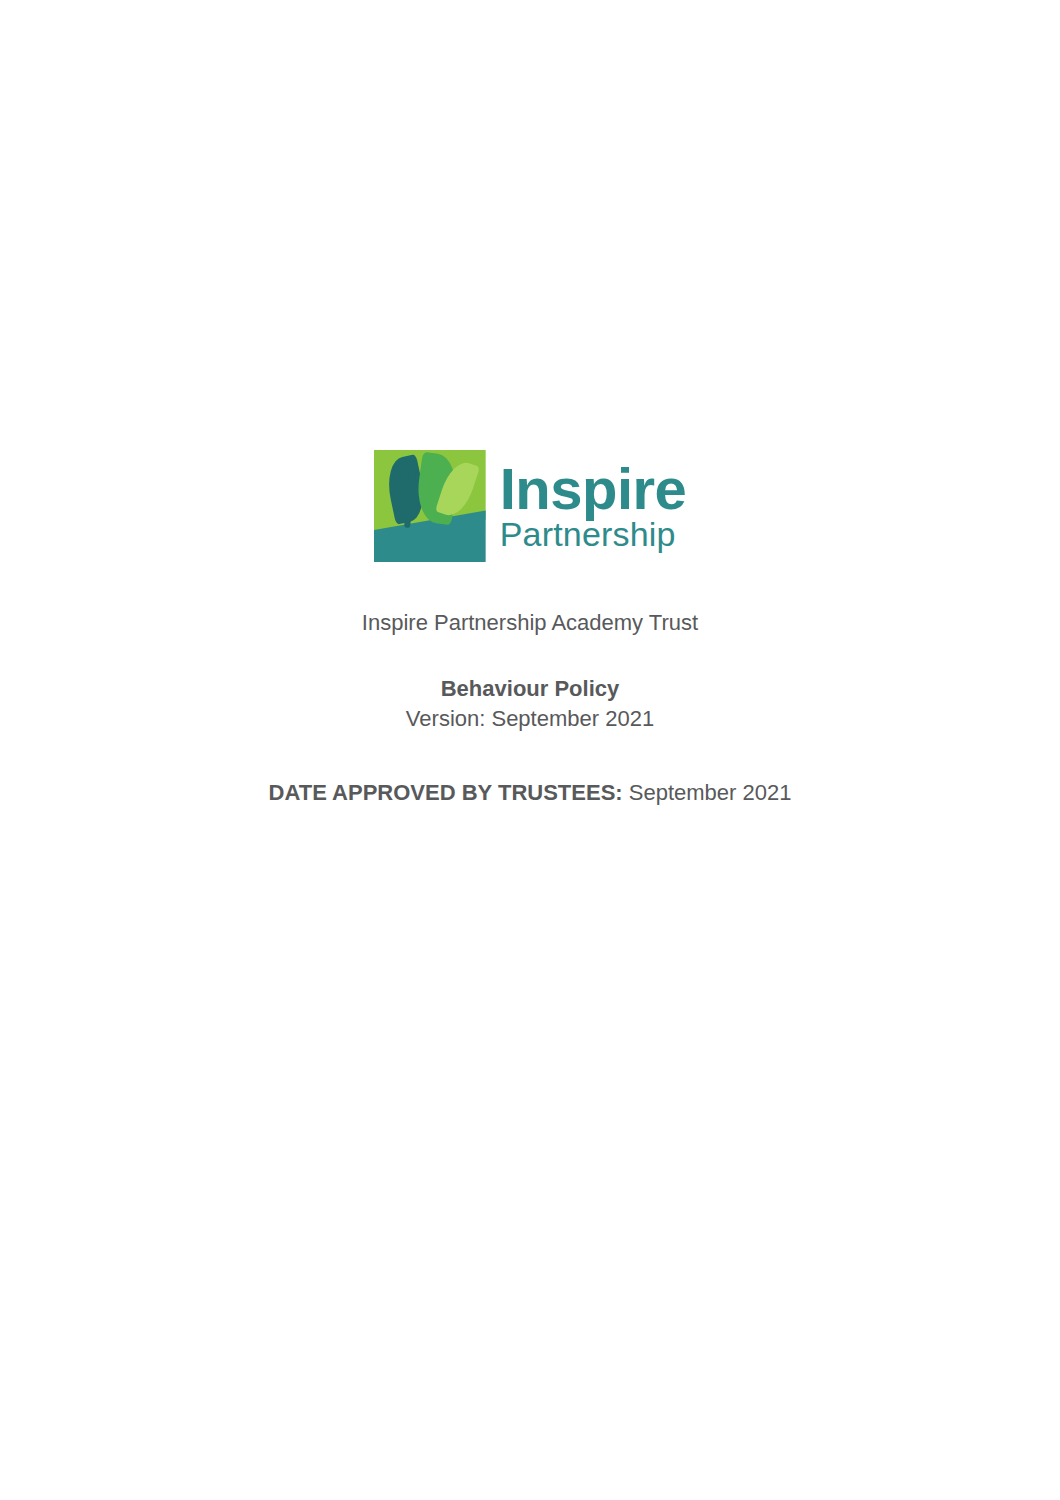Inspire Partnership
Inspire Partnership Academy Trust
Behaviour Policy
Version: September 2021
DATE APPROVED BY TRUSTEES: September 2021